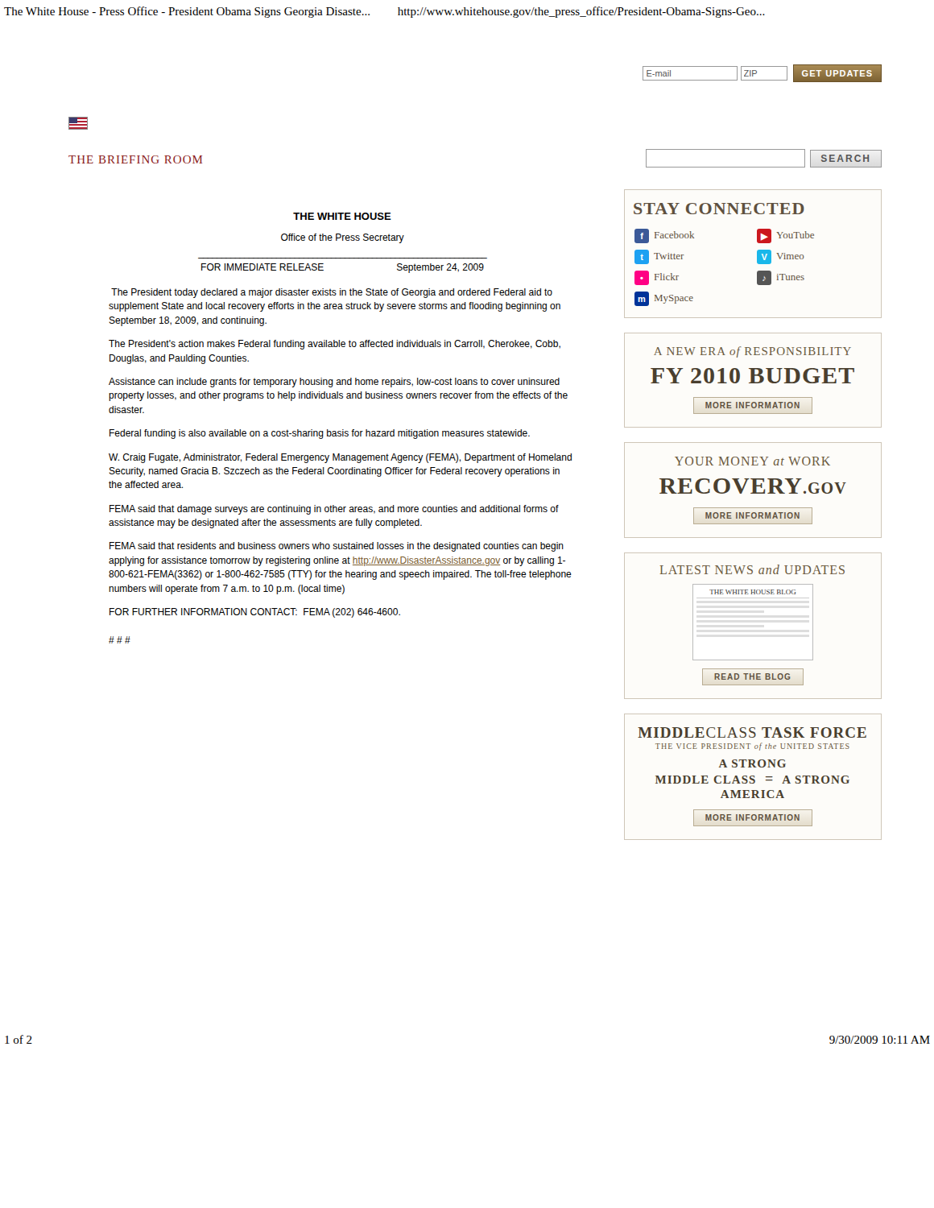The White House - Press Office - President Obama Signs Georgia Disaste... http://www.whitehouse.gov/the_press_office/President-Obama-Signs-Geo...
Get Updates
THE BRIEFING ROOM
SEARCH
THE WHITE HOUSE
Office of the Press Secretary
_______________________________________________________________
FOR IMMEDIATE RELEASESeptember 24, 2009
The President today declared a major disaster exists in the State of Georgia and ordered Federal aid to supplement State and local recovery efforts in the area struck by severe storms and flooding beginning on September 18, 2009, and continuing.
The President's action makes Federal funding available to affected individuals in Carroll, Cherokee, Cobb, Douglas, and Paulding Counties.
Assistance can include grants for temporary housing and home repairs, low-cost loans to cover uninsured property losses, and other programs to help individuals and business owners recover from the effects of the disaster.
Federal funding is also available on a cost-sharing basis for hazard mitigation measures statewide.
W. Craig Fugate, Administrator, Federal Emergency Management Agency (FEMA), Department of Homeland Security, named Gracia B. Szczech as the Federal Coordinating Officer for Federal recovery operations in the affected area.
FEMA said that damage surveys are continuing in other areas, and more counties and additional forms of assistance may be designated after the assessments are fully completed.
FEMA said that residents and business owners who sustained losses in the designated counties can begin applying for assistance tomorrow by registering online at http://www.DisasterAssistance.gov or by calling 1-800-621-FEMA(3362) or 1-800-462-7585 (TTY) for the hearing and speech impaired. The toll-free telephone numbers will operate from 7 a.m. to 10 p.m. (local time)
FOR FURTHER INFORMATION CONTACT: FEMA (202) 646-4600.
# # #
STAY CONNECTED
| f Facebook | ▶ YouTube |
| t Twitter | V Vimeo |
| • Flickr | ♪ iTunes |
| m MySpace | |
A NEW ERA of RESPONSIBILITY
FY 2010 BUDGET
More Information
YOUR MONEY at WORK
RECOVERY.GOV
More Information
LATEST NEWS and UPDATES
THE WHITE HOUSE BLOG
Read the Blog
MIDDLECLASS TASK FORCE
THE VICE PRESIDENT of the UNITED STATES
A STRONG
MIDDLE CLASS = A STRONG
AMERICA
More Information
1 of 2 9/30/2009 10:11 AM